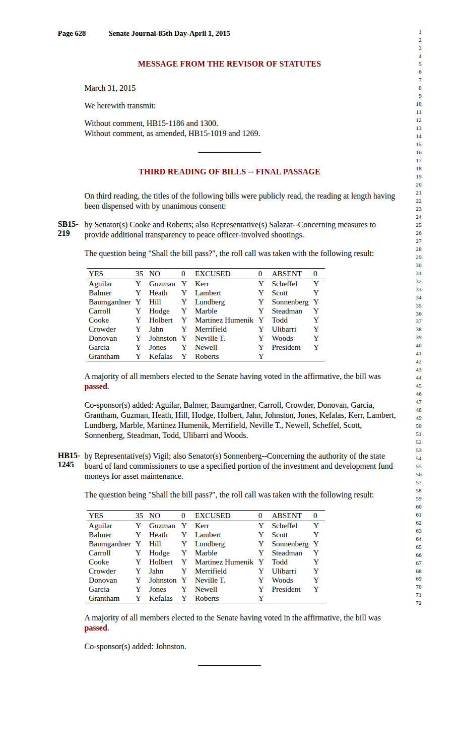1
2
3
4
5
6
7
8
9
10
11
12
13
14
15
16
17
18
19
20
21
22
23
24
25
26
27
28
29
30
31
32
33
34
35
36
37
38
39
40
41
42
43
44
45
46
47
48
49
50
51
52
53
54
55
56
57
58
59
60
61
62
63
64
65
66
67
68
69
70
71
72
Page 628 Senate Journal-85th Day-April 1, 2015
MESSAGE FROM THE REVISOR OF STATUTES
March 31, 2015
We herewith transmit:
Without comment, HB15-1186 and 1300.
Without comment, as amended, HB15-1019 and 1269.
THIRD READING OF BILLS -- FINAL PASSAGE
On third reading, the titles of the following bills were publicly read, the reading at length having been dispensed with by unanimous consent:
SB15-219
by Senator(s) Cooke and Roberts; also Representative(s) Salazar--Concerning measures to provide additional transparency to peace officer-involved shootings.
The question being "Shall the bill pass?", the roll call was taken with the following result:
| YES | 35 | NO | 0 | EXCUSED | 0 | ABSENT | 0 |
| Aguilar | Y | Guzman | Y | Kerr | Y | Scheffel | Y |
| Balmer | Y | Heath | Y | Lambert | Y | Scott | Y |
| Baumgardner | Y | Hill | Y | Lundberg | Y | Sonnenberg | Y |
| Carroll | Y | Hodge | Y | Marble | Y | Steadman | Y |
| Cooke | Y | Holbert | Y | Martinez Humenik | Y | Todd | Y |
| Crowder | Y | Jahn | Y | Merrifield | Y | Ulibarri | Y |
| Donovan | Y | Johnston | Y | Neville T. | Y | Woods | Y |
| Garcia | Y | Jones | Y | Newell | Y | President | Y |
| Grantham | Y | Kefalas | Y | Roberts | Y | | |
A majority of all members elected to the Senate having voted in the affirmative, the bill was passed.
Co-sponsor(s) added: Aguilar, Balmer, Baumgardner, Carroll, Crowder, Donovan, Garcia, Grantham, Guzman, Heath, Hill, Hodge, Holbert, Jahn, Johnston, Jones, Kefalas, Kerr, Lambert, Lundberg, Marble, Martinez Humenik, Merrifield, Neville T., Newell, Scheffel, Scott, Sonnenberg, Steadman, Todd, Ulibarri and Woods.
HB15-1245
by Representative(s) Vigil; also Senator(s) Sonnenberg--Concerning the authority of the state board of land commissioners to use a specified portion of the investment and development fund moneys for asset maintenance.
The question being "Shall the bill pass?", the roll call was taken with the following result:
| YES | 35 | NO | 0 | EXCUSED | 0 | ABSENT | 0 |
| Aguilar | Y | Guzman | Y | Kerr | Y | Scheffel | Y |
| Balmer | Y | Heath | Y | Lambert | Y | Scott | Y |
| Baumgardner | Y | Hill | Y | Lundberg | Y | Sonnenberg | Y |
| Carroll | Y | Hodge | Y | Marble | Y | Steadman | Y |
| Cooke | Y | Holbert | Y | Martinez Humenik | Y | Todd | Y |
| Crowder | Y | Jahn | Y | Merrifield | Y | Ulibarri | Y |
| Donovan | Y | Johnston | Y | Neville T. | Y | Woods | Y |
| Garcia | Y | Jones | Y | Newell | Y | President | Y |
| Grantham | Y | Kefalas | Y | Roberts | Y | | |
A majority of all members elected to the Senate having voted in the affirmative, the bill was passed.
Co-sponsor(s) added: Johnston.